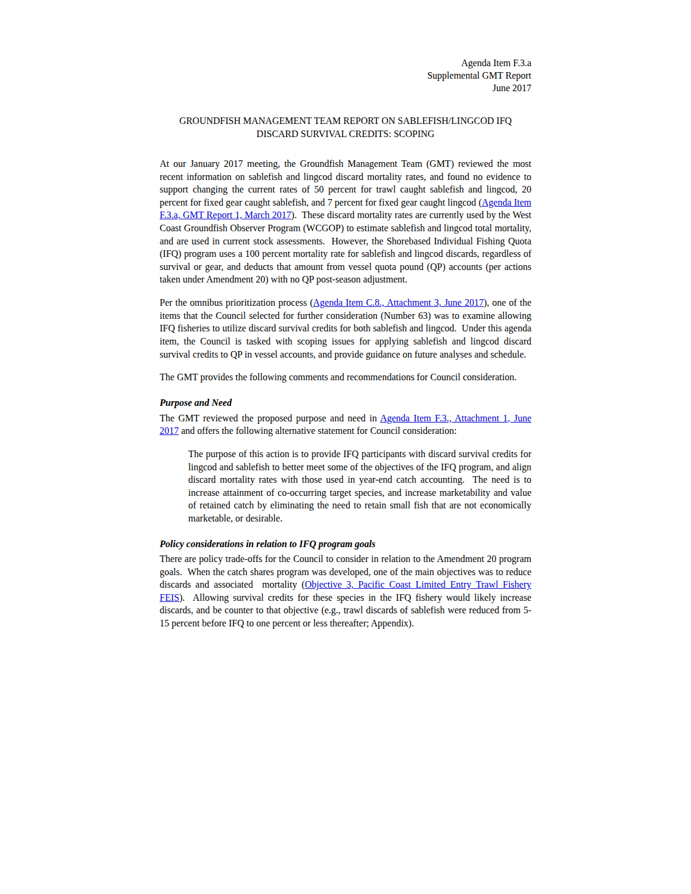Agenda Item F.3.a
Supplemental GMT Report
June 2017
Groundfish Management Team Report on Sablefish/Lingcod IFQ
Discard Survival Credits: Scoping
At our January 2017 meeting, the Groundfish Management Team (GMT) reviewed the most recent information on sablefish and lingcod discard mortality rates, and found no evidence to support changing the current rates of 50 percent for trawl caught sablefish and lingcod, 20 percent for fixed gear caught sablefish, and 7 percent for fixed gear caught lingcod (Agenda Item F.3.a, GMT Report 1, March 2017). These discard mortality rates are currently used by the West Coast Groundfish Observer Program (WCGOP) to estimate sablefish and lingcod total mortality, and are used in current stock assessments. However, the Shorebased Individual Fishing Quota (IFQ) program uses a 100 percent mortality rate for sablefish and lingcod discards, regardless of survival or gear, and deducts that amount from vessel quota pound (QP) accounts (per actions taken under Amendment 20) with no QP post-season adjustment.
Per the omnibus prioritization process (Agenda Item C.8., Attachment 3, June 2017), one of the items that the Council selected for further consideration (Number 63) was to examine allowing IFQ fisheries to utilize discard survival credits for both sablefish and lingcod. Under this agenda item, the Council is tasked with scoping issues for applying sablefish and lingcod discard survival credits to QP in vessel accounts, and provide guidance on future analyses and schedule.
The GMT provides the following comments and recommendations for Council consideration.
Purpose and Need
The GMT reviewed the proposed purpose and need in Agenda Item F.3., Attachment 1, June 2017 and offers the following alternative statement for Council consideration:
The purpose of this action is to provide IFQ participants with discard survival credits for lingcod and sablefish to better meet some of the objectives of the IFQ program, and align discard mortality rates with those used in year-end catch accounting. The need is to increase attainment of co-occurring target species, and increase marketability and value of retained catch by eliminating the need to retain small fish that are not economically marketable, or desirable.
Policy considerations in relation to IFQ program goals
There are policy trade-offs for the Council to consider in relation to the Amendment 20 program goals. When the catch shares program was developed, one of the main objectives was to reduce discards and associated mortality (Objective 3, Pacific Coast Limited Entry Trawl Fishery FEIS). Allowing survival credits for these species in the IFQ fishery would likely increase discards, and be counter to that objective (e.g., trawl discards of sablefish were reduced from 5-15 percent before IFQ to one percent or less thereafter; Appendix).